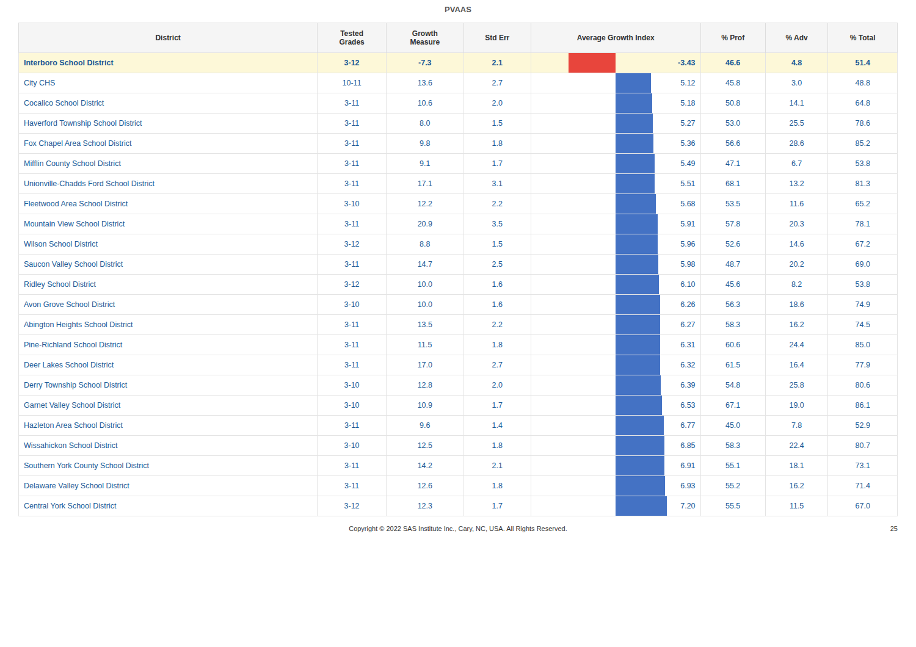PVAAS
| District | Tested Grades | Growth Measure | Std Err | Average Growth Index | % Prof | % Adv | % Total |
| --- | --- | --- | --- | --- | --- | --- | --- |
| Interboro School District | 3-12 | -7.3 | 2.1 | -3.43 | 46.6 | 4.8 | 51.4 |
| City CHS | 10-11 | 13.6 | 2.7 | 5.12 | 45.8 | 3.0 | 48.8 |
| Cocalico School District | 3-11 | 10.6 | 2.0 | 5.18 | 50.8 | 14.1 | 64.8 |
| Haverford Township School District | 3-11 | 8.0 | 1.5 | 5.27 | 53.0 | 25.5 | 78.6 |
| Fox Chapel Area School District | 3-11 | 9.8 | 1.8 | 5.36 | 56.6 | 28.6 | 85.2 |
| Mifflin County School District | 3-11 | 9.1 | 1.7 | 5.49 | 47.1 | 6.7 | 53.8 |
| Unionville-Chadds Ford School District | 3-11 | 17.1 | 3.1 | 5.51 | 68.1 | 13.2 | 81.3 |
| Fleetwood Area School District | 3-10 | 12.2 | 2.2 | 5.68 | 53.5 | 11.6 | 65.2 |
| Mountain View School District | 3-11 | 20.9 | 3.5 | 5.91 | 57.8 | 20.3 | 78.1 |
| Wilson School District | 3-12 | 8.8 | 1.5 | 5.96 | 52.6 | 14.6 | 67.2 |
| Saucon Valley School District | 3-11 | 14.7 | 2.5 | 5.98 | 48.7 | 20.2 | 69.0 |
| Ridley School District | 3-12 | 10.0 | 1.6 | 6.10 | 45.6 | 8.2 | 53.8 |
| Avon Grove School District | 3-10 | 10.0 | 1.6 | 6.26 | 56.3 | 18.6 | 74.9 |
| Abington Heights School District | 3-11 | 13.5 | 2.2 | 6.27 | 58.3 | 16.2 | 74.5 |
| Pine-Richland School District | 3-11 | 11.5 | 1.8 | 6.31 | 60.6 | 24.4 | 85.0 |
| Deer Lakes School District | 3-11 | 17.0 | 2.7 | 6.32 | 61.5 | 16.4 | 77.9 |
| Derry Township School District | 3-10 | 12.8 | 2.0 | 6.39 | 54.8 | 25.8 | 80.6 |
| Garnet Valley School District | 3-10 | 10.9 | 1.7 | 6.53 | 67.1 | 19.0 | 86.1 |
| Hazleton Area School District | 3-11 | 9.6 | 1.4 | 6.77 | 45.0 | 7.8 | 52.9 |
| Wissahickon School District | 3-10 | 12.5 | 1.8 | 6.85 | 58.3 | 22.4 | 80.7 |
| Southern York County School District | 3-11 | 14.2 | 2.1 | 6.91 | 55.1 | 18.1 | 73.1 |
| Delaware Valley School District | 3-11 | 12.6 | 1.8 | 6.93 | 55.2 | 16.2 | 71.4 |
| Central York School District | 3-12 | 12.3 | 1.7 | 7.20 | 55.5 | 11.5 | 67.0 |
Copyright © 2022 SAS Institute Inc., Cary, NC, USA. All Rights Reserved. 25